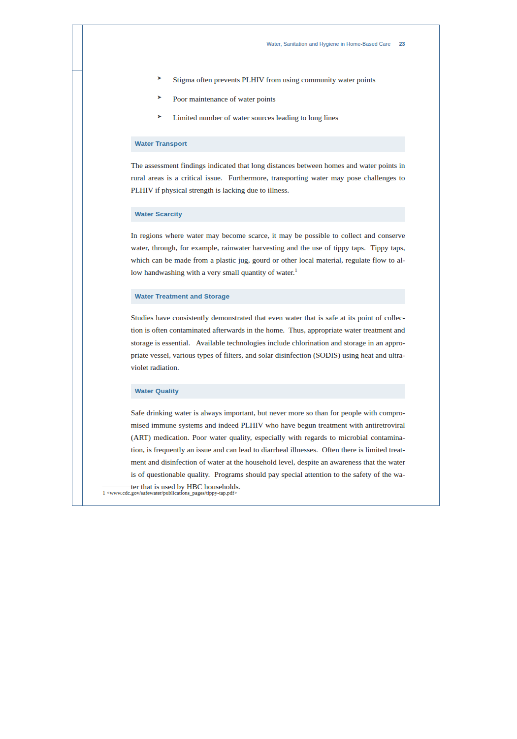Water, Sanitation and Hygiene in Home-Based Care 23
Stigma often prevents PLHIV from using community water points
Poor maintenance of water points
Limited number of water sources leading to long lines
Water Transport
The assessment findings indicated that long distances between homes and water points in rural areas is a critical issue. Furthermore, transporting water may pose challenges to PLHIV if physical strength is lacking due to illness.
Water Scarcity
In regions where water may become scarce, it may be possible to collect and conserve water, through, for example, rainwater harvesting and the use of tippy taps. Tippy taps, which can be made from a plastic jug, gourd or other local material, regulate flow to allow handwashing with a very small quantity of water.1
Water Treatment and Storage
Studies have consistently demonstrated that even water that is safe at its point of collection is often contaminated afterwards in the home. Thus, appropriate water treatment and storage is essential. Available technologies include chlorination and storage in an appropriate vessel, various types of filters, and solar disinfection (SODIS) using heat and ultraviolet radiation.
Water Quality
Safe drinking water is always important, but never more so than for people with compromised immune systems and indeed PLHIV who have begun treatment with antiretroviral (ART) medication. Poor water quality, especially with regards to microbial contamination, is frequently an issue and can lead to diarrheal illnesses. Often there is limited treatment and disinfection of water at the household level, despite an awareness that the water is of questionable quality. Programs should pay special attention to the safety of the water that is used by HBC households.
1 <www.cdc.gov/safewater/publications_pages/tippy-tap.pdf>